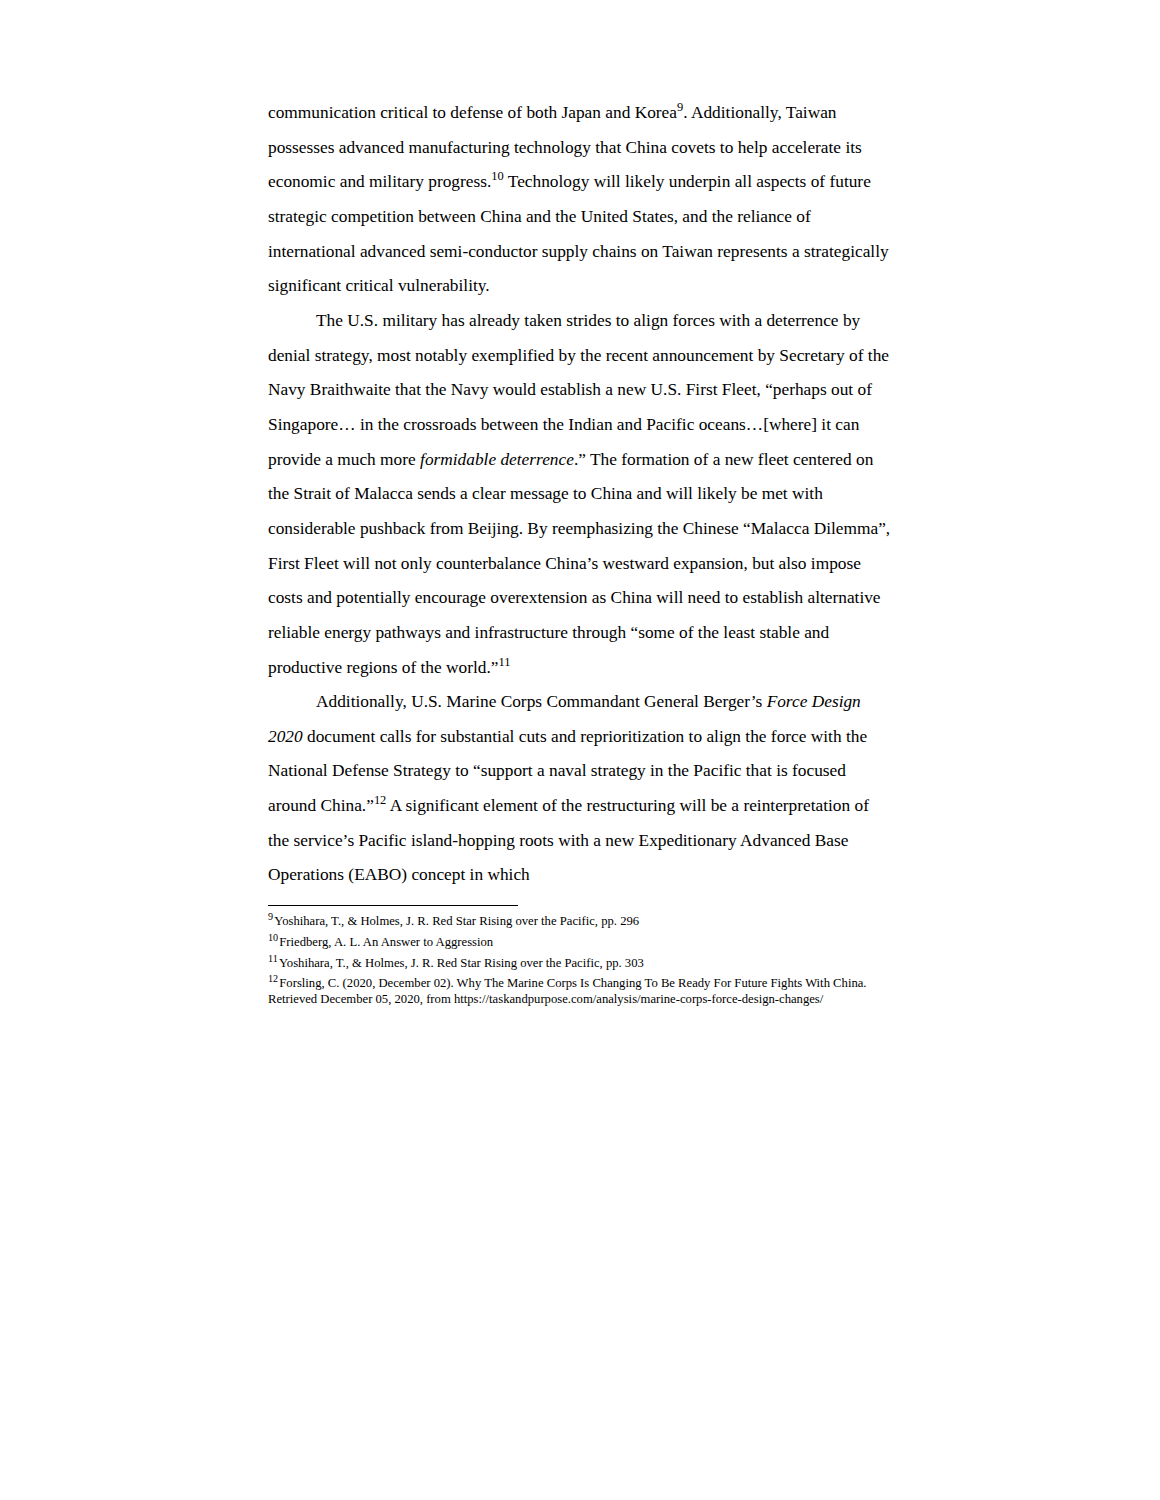communication critical to defense of both Japan and Korea9. Additionally, Taiwan possesses advanced manufacturing technology that China covets to help accelerate its economic and military progress.10 Technology will likely underpin all aspects of future strategic competition between China and the United States, and the reliance of international advanced semi-conductor supply chains on Taiwan represents a strategically significant critical vulnerability.
The U.S. military has already taken strides to align forces with a deterrence by denial strategy, most notably exemplified by the recent announcement by Secretary of the Navy Braithwaite that the Navy would establish a new U.S. First Fleet, “perhaps out of Singapore… in the crossroads between the Indian and Pacific oceans…[where] it can provide a much more formidable deterrence.” The formation of a new fleet centered on the Strait of Malacca sends a clear message to China and will likely be met with considerable pushback from Beijing. By reemphasizing the Chinese “Malacca Dilemma”, First Fleet will not only counterbalance China’s westward expansion, but also impose costs and potentially encourage overextension as China will need to establish alternative reliable energy pathways and infrastructure through “some of the least stable and productive regions of the world.”11
Additionally, U.S. Marine Corps Commandant General Berger’s Force Design 2020 document calls for substantial cuts and reprioritization to align the force with the National Defense Strategy to “support a naval strategy in the Pacific that is focused around China.”12 A significant element of the restructuring will be a reinterpretation of the service’s Pacific island-hopping roots with a new Expeditionary Advanced Base Operations (EABO) concept in which
9 Yoshihara, T., & Holmes, J. R. Red Star Rising over the Pacific, pp. 296
10 Friedberg, A. L. An Answer to Aggression
11 Yoshihara, T., & Holmes, J. R. Red Star Rising over the Pacific, pp. 303
12 Forsling, C. (2020, December 02). Why The Marine Corps Is Changing To Be Ready For Future Fights With China. Retrieved December 05, 2020, from https://taskandpurpose.com/analysis/marine-corps-force-design-changes/